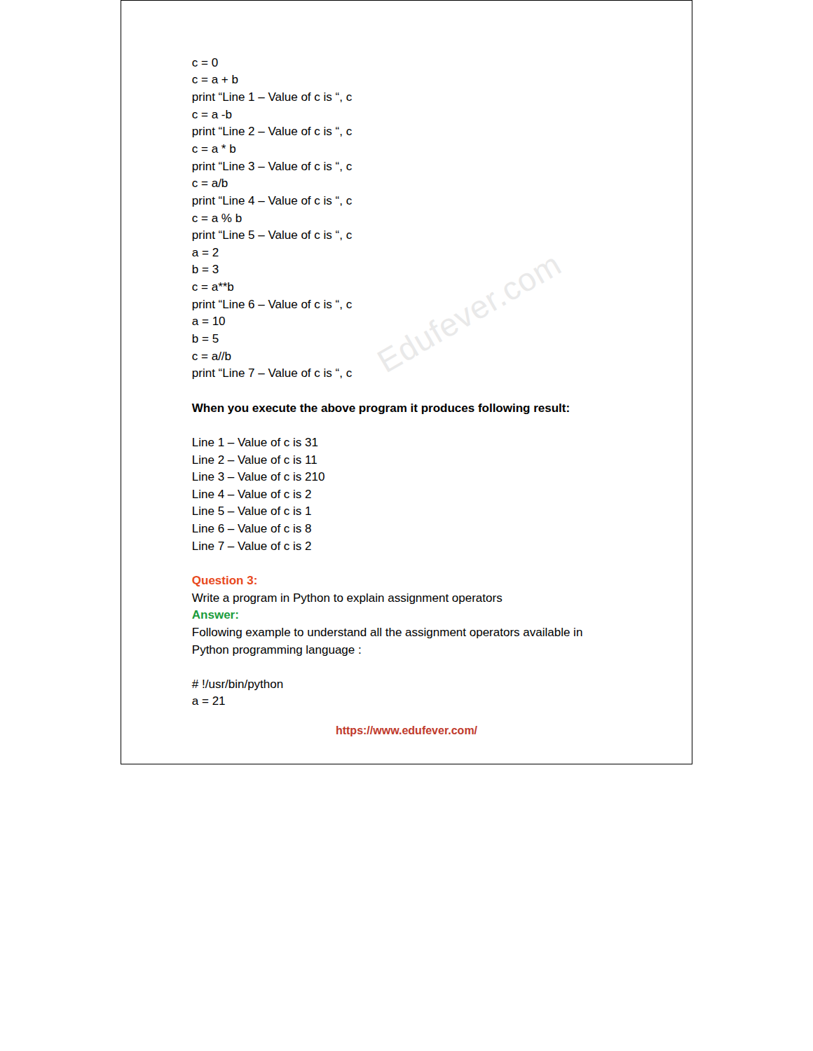Edufever.com
c = 0
c = a + b
print “Line 1 – Value of c is “, c
c = a -b
print “Line 2 – Value of c is “, c
c = a * b
print “Line 3 – Value of c is “, c
c = a/b
print “Line 4 – Value of c is “, c
c = a % b
print “Line 5 – Value of c is “, c
a = 2
b = 3
c = a**b
print “Line 6 – Value of c is “, c
a = 10
b = 5
c = a//b
print “Line 7 – Value of c is “, c
When you execute the above program it produces following result:
Line 1 – Value of c is 31
Line 2 – Value of c is 11
Line 3 – Value of c is 210
Line 4 – Value of c is 2
Line 5 – Value of c is 1
Line 6 – Value of c is 8
Line 7 – Value of c is 2
Question 3:
Write a program in Python to explain assignment operators
Answer:
Following example to understand all the assignment operators available in Python programming language :
# !/usr/bin/python
a = 21
https://www.edufever.com/